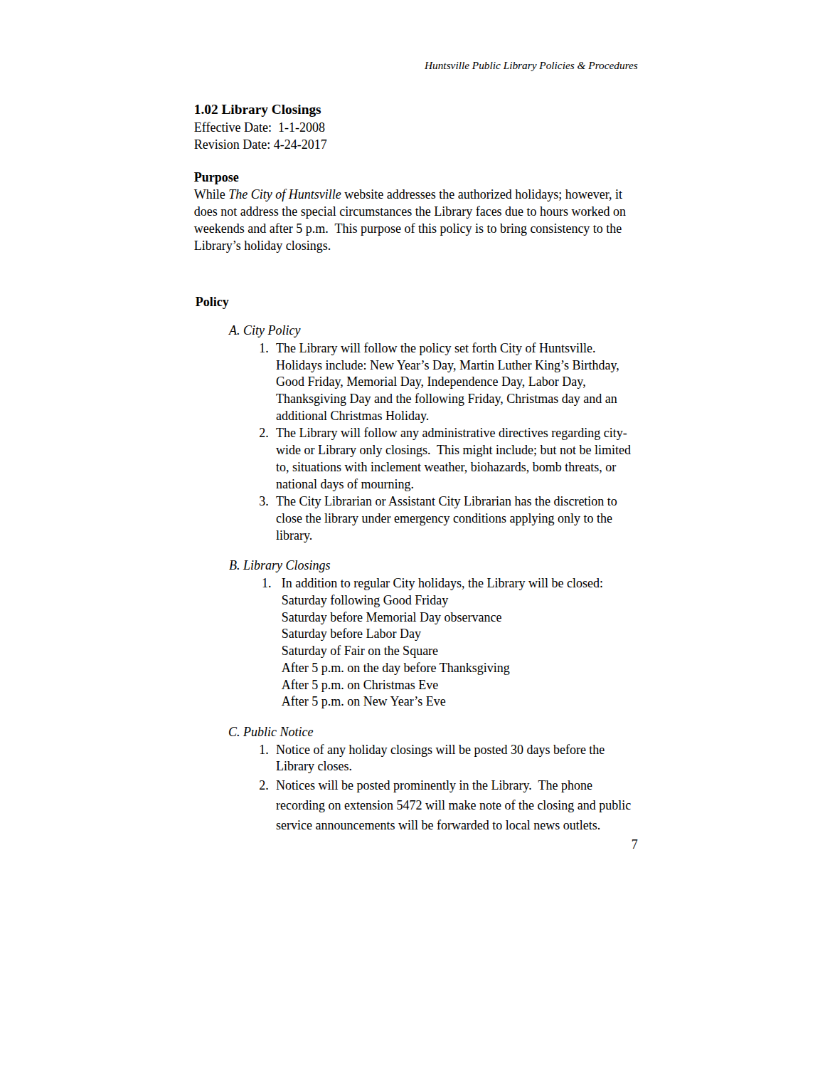Huntsville Public Library Policies & Procedures
1.02 Library Closings
Effective Date: 1-1-2008
Revision Date: 4-24-2017
Purpose
While The City of Huntsville website addresses the authorized holidays; however, it does not address the special circumstances the Library faces due to hours worked on weekends and after 5 p.m. This purpose of this policy is to bring consistency to the Library’s holiday closings.
Policy
City Policy
The Library will follow the policy set forth City of Huntsville. Holidays include: New Year’s Day, Martin Luther King’s Birthday, Good Friday, Memorial Day, Independence Day, Labor Day, Thanksgiving Day and the following Friday, Christmas day and an additional Christmas Holiday.
The Library will follow any administrative directives regarding city-wide or Library only closings. This might include; but not be limited to, situations with inclement weather, biohazards, bomb threats, or national days of mourning.
The City Librarian or Assistant City Librarian has the discretion to close the library under emergency conditions applying only to the library.
Library Closings
In addition to regular City holidays, the Library will be closed:
Saturday following Good Friday
Saturday before Memorial Day observance
Saturday before Labor Day
Saturday of Fair on the Square
After 5 p.m. on the day before Thanksgiving
After 5 p.m. on Christmas Eve
After 5 p.m. on New Year’s Eve
Public Notice
Notice of any holiday closings will be posted 30 days before the Library closes.
Notices will be posted prominently in the Library. The phone recording on extension 5472 will make note of the closing and public service announcements will be forwarded to local news outlets.
7